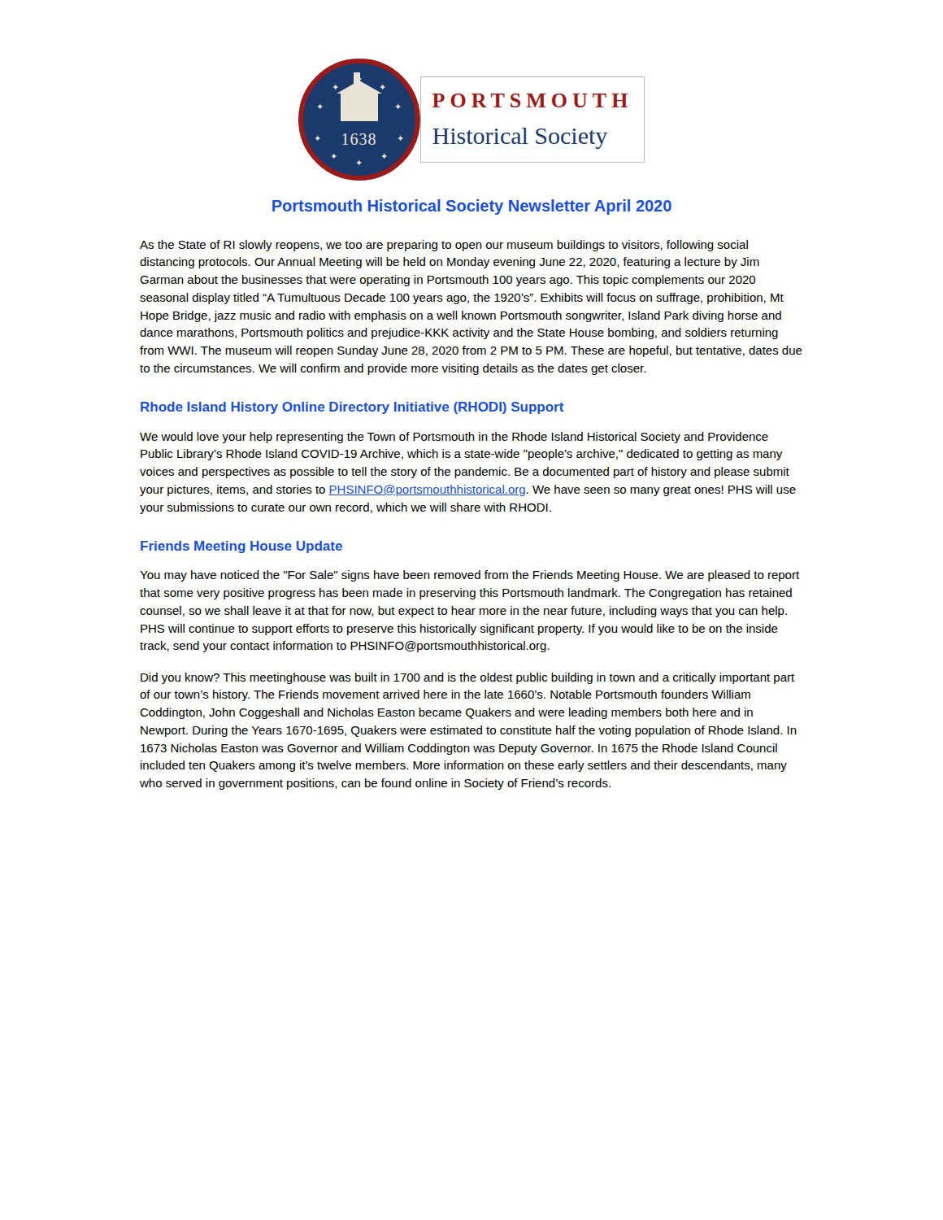✦ ✦ ✦ ✦ ✦ ✦ ✦ ✦ ✦ ✦
1638
PORTSMOUTH
Historical Society
Portsmouth Historical Society Newsletter April 2020
As the State of RI slowly reopens, we too are preparing to open our museum buildings to visitors, following social distancing protocols. Our Annual Meeting will be held on Monday evening June 22, 2020, featuring a lecture by Jim Garman about the businesses that were operating in Portsmouth 100 years ago. This topic complements our 2020 seasonal display titled “A Tumultuous Decade 100 years ago, the 1920’s”. Exhibits will focus on suffrage, prohibition, Mt Hope Bridge, jazz music and radio with emphasis on a well known Portsmouth songwriter, Island Park diving horse and dance marathons, Portsmouth politics and prejudice-KKK activity and the State House bombing, and soldiers returning from WWI. The museum will reopen Sunday June 28, 2020 from 2 PM to 5 PM. These are hopeful, but tentative, dates due to the circumstances. We will confirm and provide more visiting details as the dates get closer.
Rhode Island History Online Directory Initiative (RHODI) Support
We would love your help representing the Town of Portsmouth in the Rhode Island Historical Society and Providence Public Library’s Rhode Island COVID-19 Archive, which is a state-wide "people's archive," dedicated to getting as many voices and perspectives as possible to tell the story of the pandemic. Be a documented part of history and please submit your pictures, items, and stories to PHSINFO@portsmouthhistorical.org. We have seen so many great ones! PHS will use your submissions to curate our own record, which we will share with RHODI.
Friends Meeting House Update
You may have noticed the "For Sale" signs have been removed from the Friends Meeting House. We are pleased to report that some very positive progress has been made in preserving this Portsmouth landmark. The Congregation has retained counsel, so we shall leave it at that for now, but expect to hear more in the near future, including ways that you can help. PHS will continue to support efforts to preserve this historically significant property. If you would like to be on the inside track, send your contact information to PHSINFO@portsmouthhistorical.org.
Did you know? This meetinghouse was built in 1700 and is the oldest public building in town and a critically important part of our town’s history. The Friends movement arrived here in the late 1660’s. Notable Portsmouth founders William Coddington, John Coggeshall and Nicholas Easton became Quakers and were leading members both here and in Newport. During the Years 1670-1695, Quakers were estimated to constitute half the voting population of Rhode Island. In 1673 Nicholas Easton was Governor and William Coddington was Deputy Governor. In 1675 the Rhode Island Council included ten Quakers among it's twelve members. More information on these early settlers and their descendants, many who served in government positions, can be found online in Society of Friend’s records.